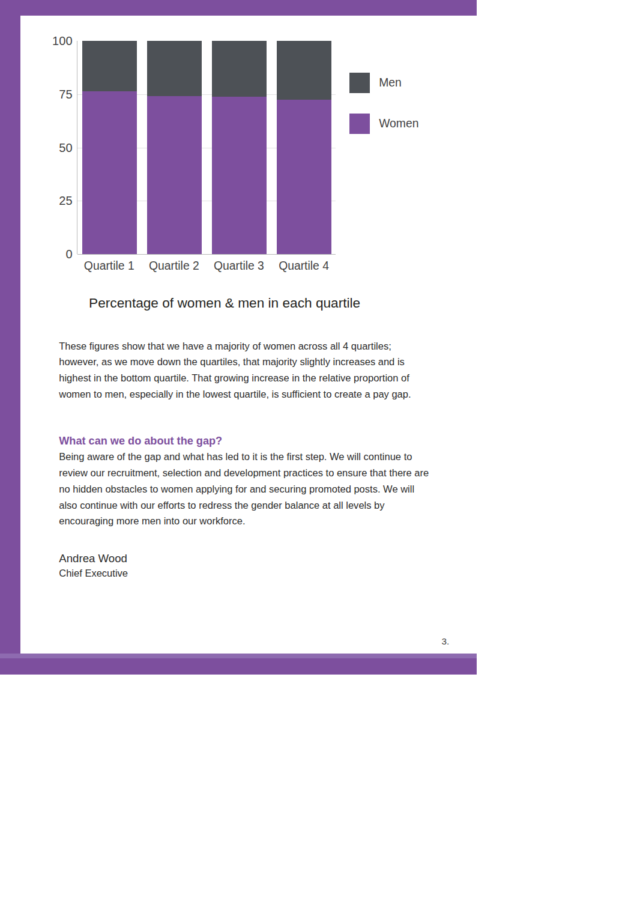100 75 50 25 0
Quartile 1 Quartile 2 Quartile 3 Quartile 4
Men
Women
Percentage of women & men in each quartile
These figures show that we have a majority of women across all 4 quartiles; however, as we move down the quartiles, that majority slightly increases and is highest in the bottom quartile. That growing increase in the relative proportion of women to men, especially in the lowest quartile, is sufficient to create a pay gap.
What can we do about the gap?
Being aware of the gap and what has led to it is the first step. We will continue to review our recruitment, selection and development practices to ensure that there are no hidden obstacles to women applying for and securing promoted posts. We will also continue with our efforts to redress the gender balance at all levels by encouraging more men into our workforce.
Andrea Wood
Chief Executive
3.